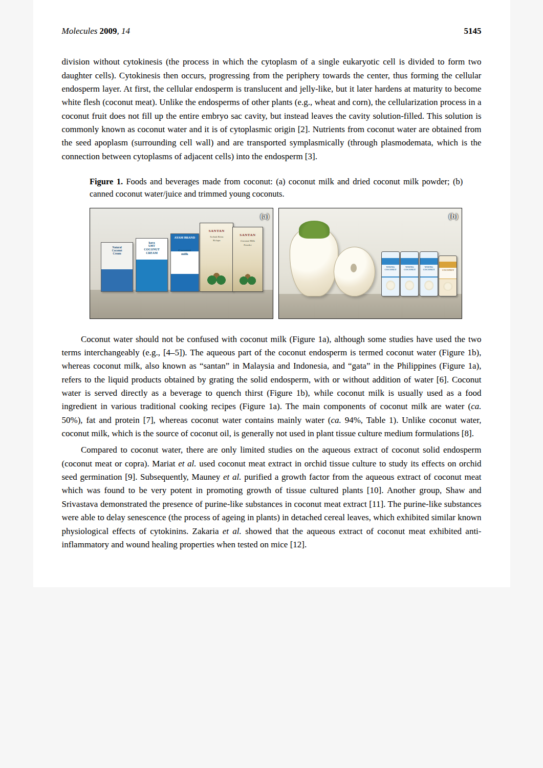Molecules 2009, 14
5145
division without cytokinesis (the process in which the cytoplasm of a single eukaryotic cell is divided to form two daughter cells). Cytokinesis then occurs, progressing from the periphery towards the center, thus forming the cellular endosperm layer. At first, the cellular endosperm is translucent and jelly-like, but it later hardens at maturity to become white flesh (coconut meat). Unlike the endosperms of other plants (e.g., wheat and corn), the cellularization process in a coconut fruit does not fill up the entire embryo sac cavity, but instead leaves the cavity solution-filled. This solution is commonly known as coconut water and it is of cytoplasmic origin [2]. Nutrients from coconut water are obtained from the seed apoplasm (surrounding cell wall) and are transported symplasmically (through plasmodemata, which is the connection between cytoplasms of adjacent cells) into the endosperm [3].
Figure 1. Foods and beverages made from coconut: (a) coconut milk and dried coconut milk powder; (b) canned coconut water/juice and trimmed young coconuts.
(a)
Natural
Coconut
Cream
kara
UHT
COCONUT
CREAM
AYAM BRAND
Coconut
milk
SANTAN
Serbuk Krim
Kelapa
SANTAN
Coconut Milk
Powder
(b)
YOUNG
COCONUT
YOUNG
COCONUT
YOUNG
COCONUT
COCONUT
Coconut water should not be confused with coconut milk (Figure 1a), although some studies have used the two terms interchangeably (e.g., [4–5]). The aqueous part of the coconut endosperm is termed coconut water (Figure 1b), whereas coconut milk, also known as “santan” in Malaysia and Indonesia, and “gata” in the Philippines (Figure 1a), refers to the liquid products obtained by grating the solid endosperm, with or without addition of water [6]. Coconut water is served directly as a beverage to quench thirst (Figure 1b), while coconut milk is usually used as a food ingredient in various traditional cooking recipes (Figure 1a). The main components of coconut milk are water (ca. 50%), fat and protein [7], whereas coconut water contains mainly water (ca. 94%, Table 1). Unlike coconut water, coconut milk, which is the source of coconut oil, is generally not used in plant tissue culture medium formulations [8].
Compared to coconut water, there are only limited studies on the aqueous extract of coconut solid endosperm (coconut meat or copra). Mariat et al. used coconut meat extract in orchid tissue culture to study its effects on orchid seed germination [9]. Subsequently, Mauney et al. purified a growth factor from the aqueous extract of coconut meat which was found to be very potent in promoting growth of tissue cultured plants [10]. Another group, Shaw and Srivastava demonstrated the presence of purine-like substances in coconut meat extract [11]. The purine-like substances were able to delay senescence (the process of ageing in plants) in detached cereal leaves, which exhibited similar known physiological effects of cytokinins. Zakaria et al. showed that the aqueous extract of coconut meat exhibited anti-inflammatory and wound healing properties when tested on mice [12].